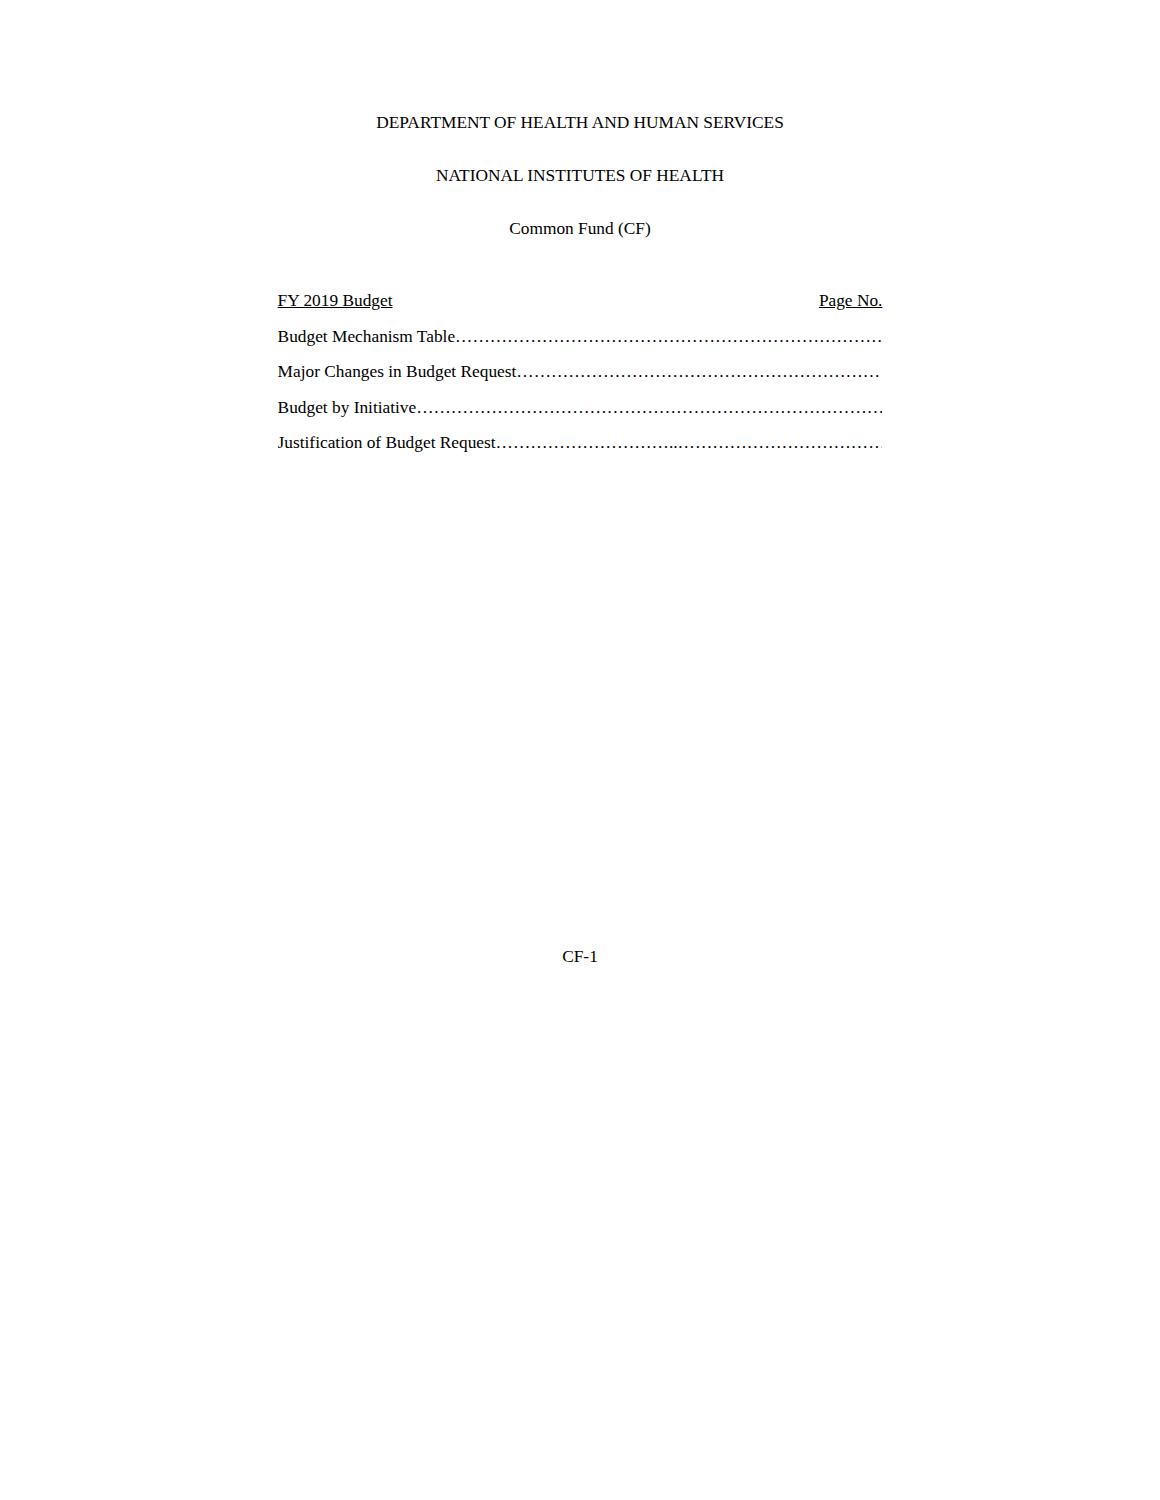DEPARTMENT OF HEALTH AND HUMAN SERVICES
NATIONAL INSTITUTES OF HEALTH
Common Fund (CF)
FY 2019 Budget Page No.
Budget Mechanism Table…………………………………………………………………..2
Major Changes in Budget Request………………………………………………………….3
Budget by Initiative…………………………………………………………………………....4
Justification of Budget Request…………………………..…………………………………….6
CF-1